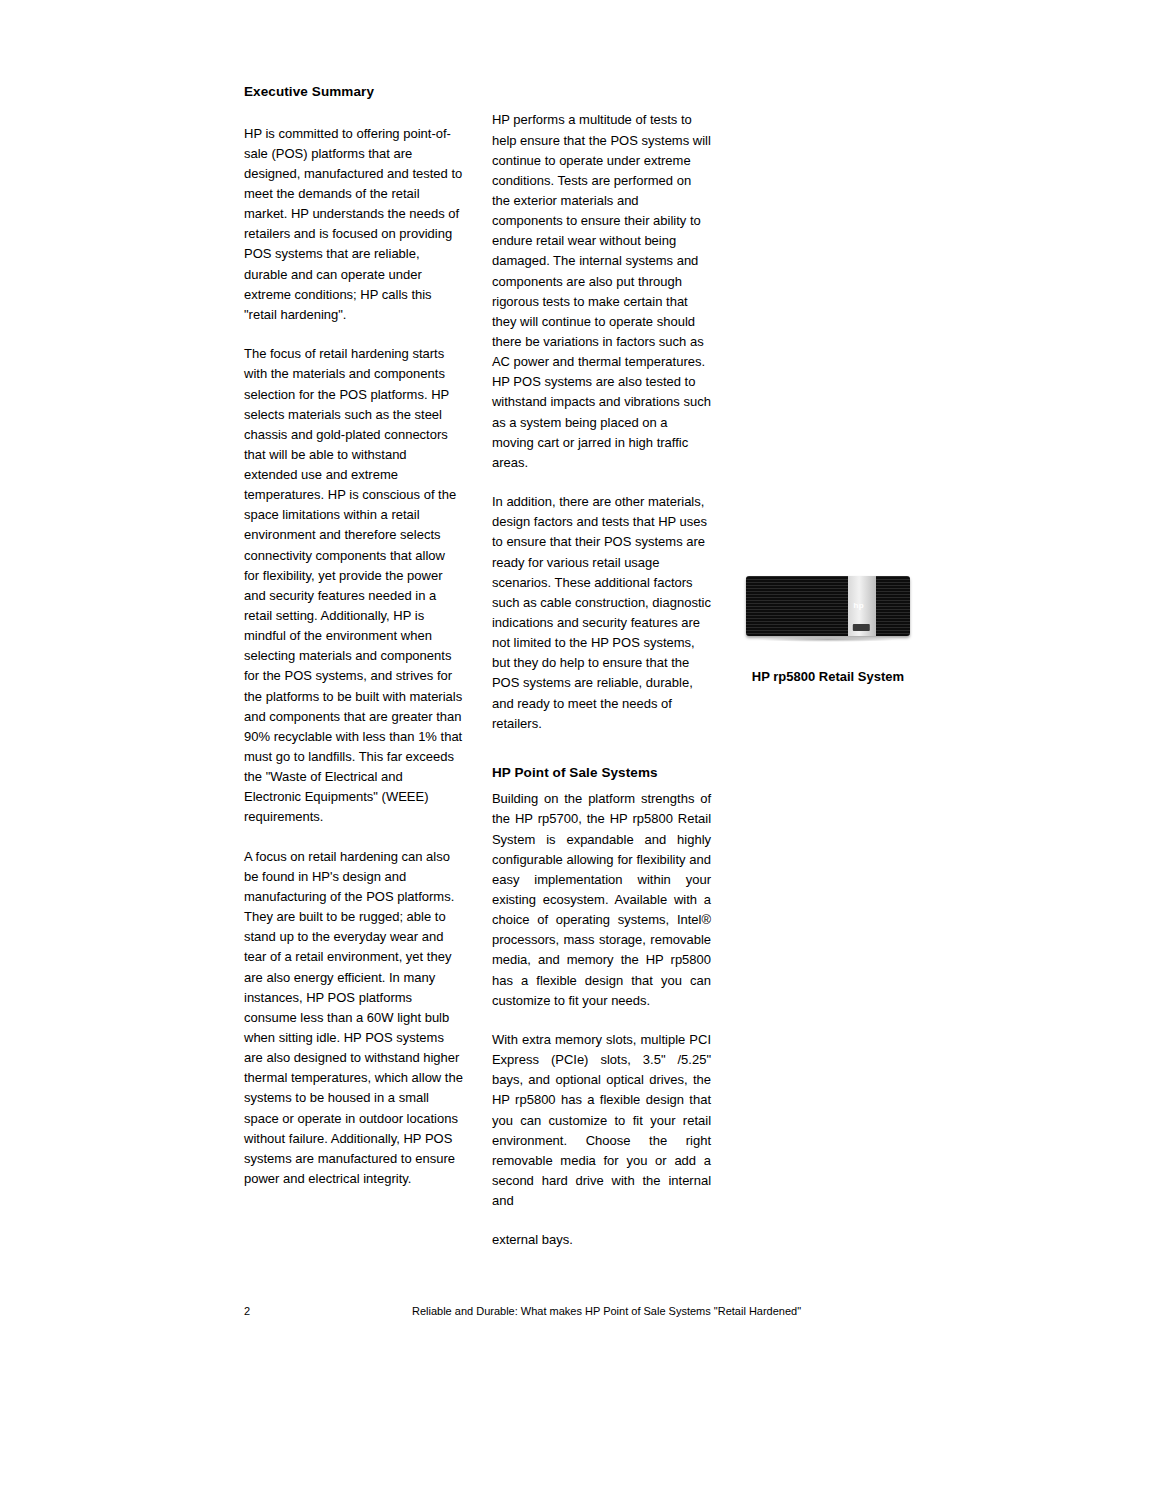Executive Summary
HP is committed to offering point-of-sale (POS) platforms that are designed, manufactured and tested to meet the demands of the retail market. HP understands the needs of retailers and is focused on providing POS systems that are reliable, durable and can operate under extreme conditions; HP calls this "retail hardening".
The focus of retail hardening starts with the materials and components selection for the POS platforms. HP selects materials such as the steel chassis and gold-plated connectors that will be able to withstand extended use and extreme temperatures. HP is conscious of the space limitations within a retail environment and therefore selects connectivity components that allow for flexibility, yet provide the power and security features needed in a retail setting. Additionally, HP is mindful of the environment when selecting materials and components for the POS systems, and strives for the platforms to be built with materials and components that are greater than 90% recyclable with less than 1% that must go to landfills. This far exceeds the "Waste of Electrical and Electronic Equipments" (WEEE) requirements.
A focus on retail hardening can also be found in HP's design and manufacturing of the POS platforms. They are built to be rugged; able to stand up to the everyday wear and tear of a retail environment, yet they are also energy efficient. In many instances, HP POS platforms consume less than a 60W light bulb when sitting idle. HP POS systems are also designed to withstand higher thermal temperatures, which allow the systems to be housed in a small space or operate in outdoor locations without failure. Additionally, HP POS systems are manufactured to ensure power and electrical integrity.
HP performs a multitude of tests to help ensure that the POS systems will continue to operate under extreme conditions. Tests are performed on the exterior materials and components to ensure their ability to endure retail wear without being damaged. The internal systems and components are also put through rigorous tests to make certain that they will continue to operate should there be variations in factors such as AC power and thermal temperatures. HP POS systems are also tested to withstand impacts and vibrations such as a system being placed on a moving cart or jarred in high traffic areas.
In addition, there are other materials, design factors and tests that HP uses to ensure that their POS systems are ready for various retail usage scenarios. These additional factors such as cable construction, diagnostic indications and security features are not limited to the HP POS systems, but they do help to ensure that the POS systems are reliable, durable, and ready to meet the needs of retailers.
HP Point of Sale Systems
Building on the platform strengths of the HP rp5700, the HP rp5800 Retail System is expandable and highly configurable allowing for flexibility and easy implementation within your existing ecosystem. Available with a choice of operating systems, Intel® processors, mass storage, removable media, and memory the HP rp5800 has a flexible design that you can customize to fit your needs.
With extra memory slots, multiple PCI Express (PCIe) slots, 3.5" /5.25" bays, and optional optical drives, the HP rp5800 has a flexible design that you can customize to fit your retail environment. Choose the right removable media for you or add a second hard drive with the internal and
external bays.
HP rp5800 Retail System
2
Reliable and Durable: What makes HP Point of Sale Systems "Retail Hardened"